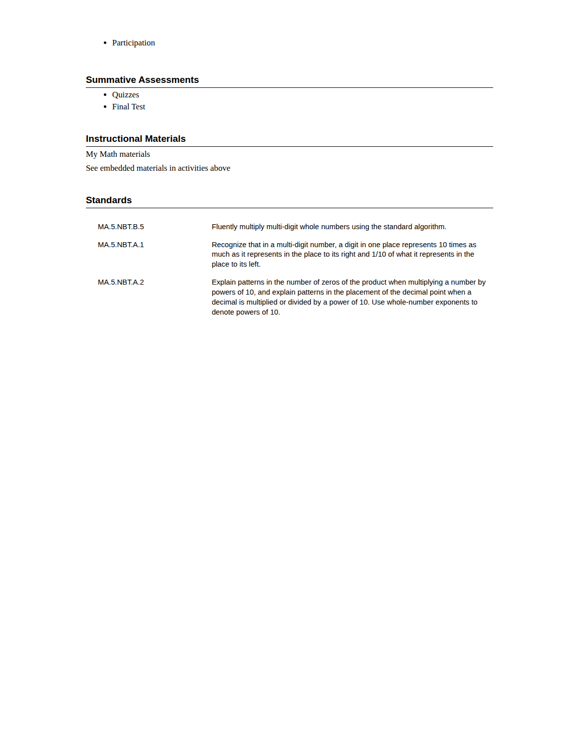Participation
Summative Assessments
Quizzes
Final Test
Instructional Materials
My Math materials
See embedded materials in activities above
Standards
| MA.5.NBT.B.5 | Fluently multiply multi-digit whole numbers using the standard algorithm. |
| MA.5.NBT.A.1 | Recognize that in a multi-digit number, a digit in one place represents 10 times as much as it represents in the place to its right and 1/10 of what it represents in the place to its left. |
| MA.5.NBT.A.2 | Explain patterns in the number of zeros of the product when multiplying a number by powers of 10, and explain patterns in the placement of the decimal point when a decimal is multiplied or divided by a power of 10. Use whole-number exponents to denote powers of 10. |